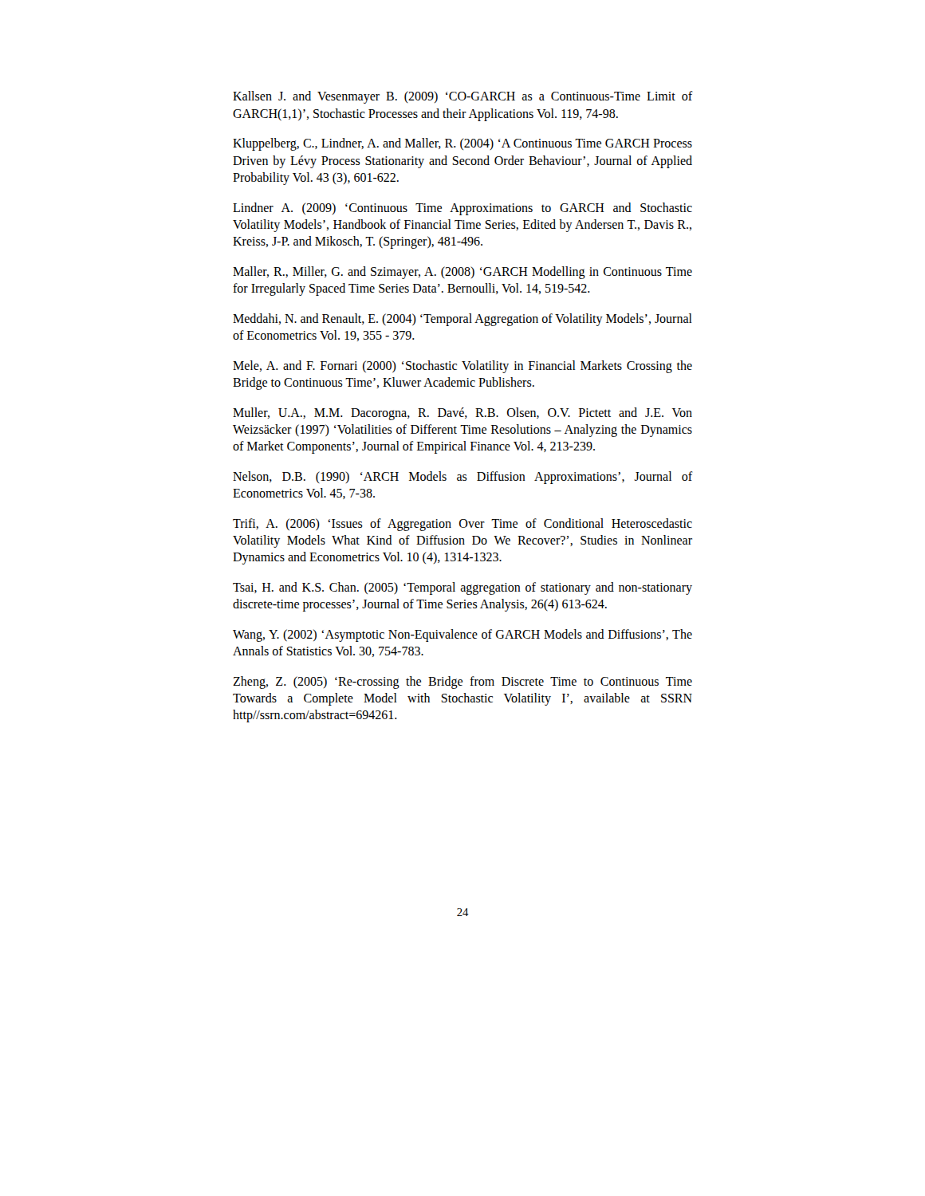Kallsen J. and Vesenmayer B. (2009) ‘CO-GARCH as a Continuous-Time Limit of GARCH(1,1)’, Stochastic Processes and their Applications Vol. 119, 74-98.
Kluppelberg, C., Lindner, A. and Maller, R. (2004) ‘A Continuous Time GARCH Process Driven by Lévy Process Stationarity and Second Order Behaviour’, Journal of Applied Probability Vol. 43 (3), 601-622.
Lindner A. (2009) ‘Continuous Time Approximations to GARCH and Stochastic Volatility Models’, Handbook of Financial Time Series, Edited by Andersen T., Davis R., Kreiss, J-P. and Mikosch, T. (Springer), 481-496.
Maller, R., Miller, G. and Szimayer, A. (2008) ‘GARCH Modelling in Continuous Time for Irregularly Spaced Time Series Data’. Bernoulli, Vol. 14, 519-542.
Meddahi, N. and Renault, E. (2004) ‘Temporal Aggregation of Volatility Models’, Journal of Econometrics Vol. 19, 355 - 379.
Mele, A. and F. Fornari (2000) ‘Stochastic Volatility in Financial Markets Crossing the Bridge to Continuous Time’, Kluwer Academic Publishers.
Muller, U.A., M.M. Dacorogna, R. Davé, R.B. Olsen, O.V. Pictett and J.E. Von Weizsäcker (1997) ‘Volatilities of Different Time Resolutions – Analyzing the Dynamics of Market Components’, Journal of Empirical Finance Vol. 4, 213-239.
Nelson, D.B. (1990) ‘ARCH Models as Diffusion Approximations’, Journal of Econometrics Vol. 45, 7-38.
Trifi, A. (2006) ‘Issues of Aggregation Over Time of Conditional Heteroscedastic Volatility Models What Kind of Diffusion Do We Recover?’, Studies in Nonlinear Dynamics and Econometrics Vol. 10 (4), 1314-1323.
Tsai, H. and K.S. Chan. (2005) ‘Temporal aggregation of stationary and non-stationary discrete-time processes’, Journal of Time Series Analysis, 26(4) 613-624.
Wang, Y. (2002) ‘Asymptotic Non-Equivalence of GARCH Models and Diffusions’, The Annals of Statistics Vol. 30, 754-783.
Zheng, Z. (2005) ‘Re-crossing the Bridge from Discrete Time to Continuous Time Towards a Complete Model with Stochastic Volatility I’, available at SSRN http//ssrn.com/abstract=694261.
24